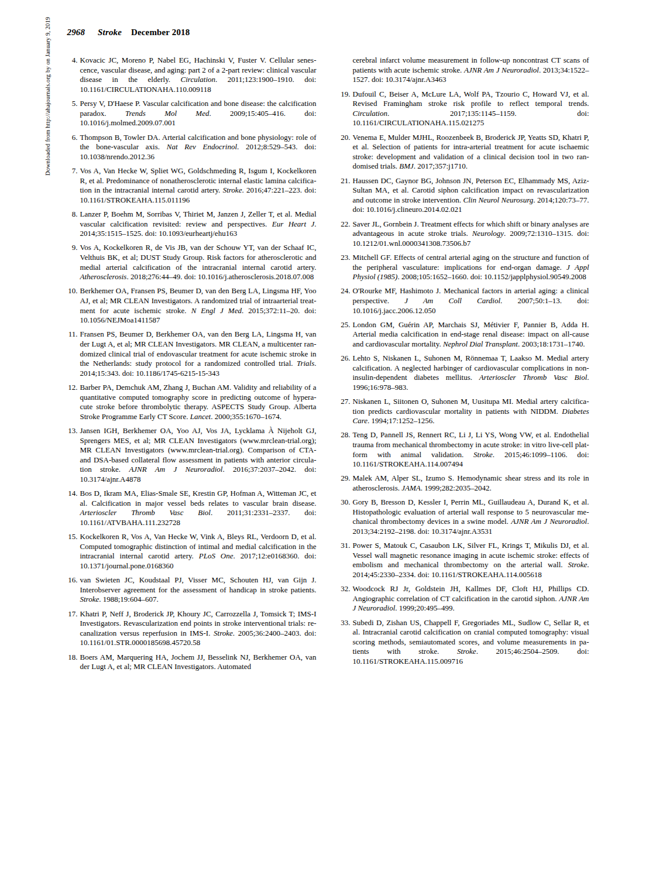Downloaded from http://ahajournals.org by on January 9, 2019
2968 Stroke December 2018
4 Kovacic JC, Moreno P, Nabel EG, Hachinski V, Fuster V. Cellular senescence, vascular disease, and aging: part 2 of a 2-part review: clinical vascular disease in the elderly. Circulation. 2011;123:1900–1910. doi: 10.1161/CIRCULATIONAHA.110.009118
5 Persy V, D'Haese P. Vascular calcification and bone disease: the calcification paradox. Trends Mol Med. 2009;15:405–416. doi: 10.1016/j.molmed.2009.07.001
6 Thompson B, Towler DA. Arterial calcification and bone physiology: role of the bone-vascular axis. Nat Rev Endocrinol. 2012;8:529–543. doi: 10.1038/nrendo.2012.36
7 Vos A, Van Hecke W, Spliet WG, Goldschmeding R, Isgum I, Kockelkoren R, et al. Predominance of nonatherosclerotic internal elastic lamina calcification in the intracranial internal carotid artery. Stroke. 2016;47:221–223. doi: 10.1161/STROKEAHA.115.011196
8 Lanzer P, Boehm M, Sorribas V, Thiriet M, Janzen J, Zeller T, et al. Medial vascular calcification revisited: review and perspectives. Eur Heart J. 2014;35:1515–1525. doi: 10.1093/eurheartj/ehu163
9 Vos A, Kockelkoren R, de Vis JB, van der Schouw YT, van der Schaaf IC, Velthuis BK, et al; DUST Study Group. Risk factors for atherosclerotic and medial arterial calcification of the intracranial internal carotid artery. Atherosclerosis. 2018;276:44–49. doi: 10.1016/j.atherosclerosis.2018.07.008
10 Berkhemer OA, Fransen PS, Beumer D, van den Berg LA, Lingsma HF, Yoo AJ, et al; MR CLEAN Investigators. A randomized trial of intraarterial treatment for acute ischemic stroke. N Engl J Med. 2015;372:11–20. doi: 10.1056/NEJMoa1411587
11 Fransen PS, Beumer D, Berkhemer OA, van den Berg LA, Lingsma H, van der Lugt A, et al; MR CLEAN Investigators. MR CLEAN, a multicenter randomized clinical trial of endovascular treatment for acute ischemic stroke in the Netherlands: study protocol for a randomized controlled trial. Trials. 2014;15:343. doi: 10.1186/1745-6215-15-343
12 Barber PA, Demchuk AM, Zhang J, Buchan AM. Validity and reliability of a quantitative computed tomography score in predicting outcome of hyperacute stroke before thrombolytic therapy. ASPECTS Study Group. Alberta Stroke Programme Early CT Score. Lancet. 2000;355:1670–1674.
13 Jansen IGH, Berkhemer OA, Yoo AJ, Vos JA, Lycklama À Nijeholt GJ, Sprengers MES, et al; MR CLEAN Investigators (www.mrclean-trial.org); MR CLEAN Investigators (www.mrclean-trial.org). Comparison of CTA- and DSA-based collateral flow assessment in patients with anterior circulation stroke. AJNR Am J Neuroradiol. 2016;37:2037–2042. doi: 10.3174/ajnr.A4878
14 Bos D, Ikram MA, Elias-Smale SE, Krestin GP, Hofman A, Witteman JC, et al. Calcification in major vessel beds relates to vascular brain disease. Arterioscler Thromb Vasc Biol. 2011;31:2331–2337. doi: 10.1161/ATVBAHA.111.232728
15 Kockelkoren R, Vos A, Van Hecke W, Vink A, Bleys RL, Verdoorn D, et al. Computed tomographic distinction of intimal and medial calcification in the intracranial internal carotid artery. PLoS One. 2017;12:e0168360. doi: 10.1371/journal.pone.0168360
16van Swieten JC, Koudstaal PJ, Visser MC, Schouten HJ, van Gijn J. Interobserver agreement for the assessment of handicap in stroke patients. Stroke. 1988;19:604–607.
17 Khatri P, Neff J, Broderick JP, Khoury JC, Carrozzella J, Tomsick T; IMS-I Investigators. Revascularization end points in stroke interventional trials: recanalization versus reperfusion in IMS-I. Stroke. 2005;36:2400–2403. doi: 10.1161/01.STR.0000185698.45720.58
18 Boers AM, Marquering HA, Jochem JJ, Besselink NJ, Berkhemer OA, van der Lugt A, et al; MR CLEAN Investigators. Automated
0cerebral infarct volume measurement in follow-up noncontrast CT scans of patients with acute ischemic stroke. AJNR Am J Neuroradiol. 2013;34:1522–1527. doi: 10.3174/ajnr.A3463
19 Dufouil C, Beiser A, McLure LA, Wolf PA, Tzourio C, Howard VJ, et al. Revised Framingham stroke risk profile to reflect temporal trends. Circulation. 2017;135:1145–1159. doi: 10.1161/CIRCULATIONAHA.115.021275
20 Venema E, Mulder MJHL, Roozenbeek B, Broderick JP, Yeatts SD, Khatri P, et al. Selection of patients for intra-arterial treatment for acute ischaemic stroke: development and validation of a clinical decision tool in two randomised trials. BMJ. 2017;357:j1710.
21 Haussen DC, Gaynor BG, Johnson JN, Peterson EC, Elhammady MS, Aziz-Sultan MA, et al. Carotid siphon calcification impact on revascularization and outcome in stroke intervention. Clin Neurol Neurosurg. 2014;120:73–77. doi: 10.1016/j.clineuro.2014.02.021
22 Saver JL, Gornbein J. Treatment effects for which shift or binary analyses are advantageous in acute stroke trials. Neurology. 2009;72:1310–1315. doi: 10.1212/01.wnl.0000341308.73506.b7
23 Mitchell GF. Effects of central arterial aging on the structure and function of the peripheral vasculature: implications for end-organ damage. J Appl Physiol (1985). 2008;105:1652–1660. doi: 10.1152/japplphysiol.90549.2008
24 O'Rourke MF, Hashimoto J. Mechanical factors in arterial aging: a clinical perspective. J Am Coll Cardiol. 2007;50:1–13. doi: 10.1016/j.jacc.2006.12.050
25 London GM, Guérin AP, Marchais SJ, Métivier F, Pannier B, Adda H. Arterial media calcification in end-stage renal disease: impact on all-cause and cardiovascular mortality. Nephrol Dial Transplant. 2003;18:1731–1740.
26 Lehto S, Niskanen L, Suhonen M, Rönnemaa T, Laakso M. Medial artery calcification. A neglected harbinger of cardiovascular complications in non-insulin-dependent diabetes mellitus. Arterioscler Thromb Vasc Biol. 1996;16:978–983.
27 Niskanen L, Siitonen O, Suhonen M, Uusitupa MI. Medial artery calcification predicts cardiovascular mortality in patients with NIDDM. Diabetes Care. 1994;17:1252–1256.
28 Teng D, Pannell JS, Rennert RC, Li J, Li YS, Wong VW, et al. Endothelial trauma from mechanical thrombectomy in acute stroke: in vitro live-cell platform with animal validation. Stroke. 2015;46:1099–1106. doi: 10.1161/STROKEAHA.114.007494
29 Malek AM, Alper SL, Izumo S. Hemodynamic shear stress and its role in atherosclerosis. JAMA. 1999;282:2035–2042.
30 Gory B, Bresson D, Kessler I, Perrin ML, Guillaudeau A, Durand K, et al. Histopathologic evaluation of arterial wall response to 5 neurovascular mechanical thrombectomy devices in a swine model. AJNR Am J Neuroradiol. 2013;34:2192–2198. doi: 10.3174/ajnr.A3531
31 Power S, Matouk C, Casaubon LK, Silver FL, Krings T, Mikulis DJ, et al. Vessel wall magnetic resonance imaging in acute ischemic stroke: effects of embolism and mechanical thrombectomy on the arterial wall. Stroke. 2014;45:2330–2334. doi: 10.1161/STROKEAHA.114.005618
32 Woodcock RJ Jr, Goldstein JH, Kallmes DF, Cloft HJ, Phillips CD. Angiographic correlation of CT calcification in the carotid siphon. AJNR Am J Neuroradiol. 1999;20:495–499.
33 Subedi D, Zishan US, Chappell F, Gregoriades ML, Sudlow C, Sellar R, et al. Intracranial carotid calcification on cranial computed tomography: visual scoring methods, semiautomated scores, and volume measurements in patients with stroke. Stroke. 2015;46:2504–2509. doi: 10.1161/STROKEAHA.115.009716